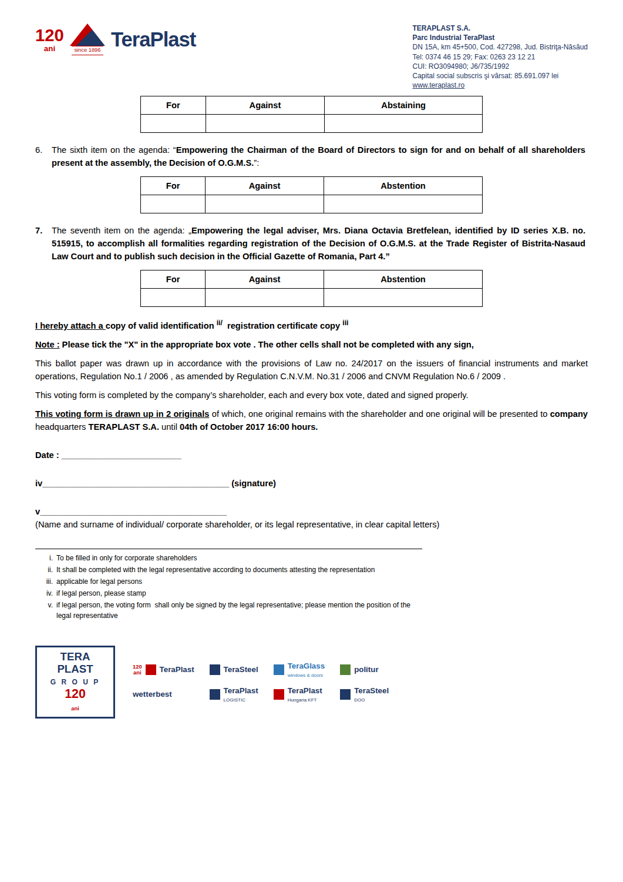120ani
since 1896
TeraPlast
TERAPLAST S.A.
Parc Industrial TeraPlast
DN 15A, km 45+500, Cod. 427298, Jud. Bistriţa-Năsăud
Tel: 0374 46 15 29; Fax: 0263 23 12 21
CUI: RO3094980; J6/735/1992
Capital social subscris şi vărsat: 85.691.097 lei
www.teraplast.ro
| For | Against | Abstaining |
| --- | --- | --- |
6. The sixth item on the agenda: “Empowering the Chairman of the Board of Directors to sign for and on behalf of all shareholders present at the assembly, the Decision of O.G.M.S.”:
| For | Against | Abstention |
| --- | --- | --- |
7. The seventh item on the agenda: „Empowering the legal adviser, Mrs. Diana Octavia Bretfelean, identified by ID series X.B. no. 515915, to accomplish all formalities regarding registration of the Decision of O.G.M.S. at the Trade Register of Bistrita-Nasaud Law Court and to publish such decision in the Official Gazette of Romania, Part 4.”
| For | Against | Abstention |
| --- | --- | --- |
I hereby attach a copy of valid identification ii/ registration certificate copy iii
Note : Please tick the "X" in the appropriate box vote . The other cells shall not be completed with any sign,
This ballot paper was drawn up in accordance with the provisions of Law no. 24/2017 on the issuers of financial instruments and market operations, Regulation No.1 / 2006 , as amended by Regulation C.N.V.M. No.31 / 2006 and CNVM Regulation No.6 / 2009 .
This voting form is completed by the company’s shareholder, each and every box vote, dated and signed properly.
This voting form is drawn up in 2 originals of which, one original remains with the shareholder and one original will be presented to company headquarters TERAPLAST S.A. until 04th of October 2017 16:00 hours.
Date : _________________________
iv_______________________________________ (signature)
v_______________________________________
(Name and surname of individual/ corporate shareholder, or its legal representative, in clear capital letters)
| i. | To be filled in only for corporate shareholders |
| ii. | It shall be completed with the legal representative according to documents attesting the representation |
| iii. | applicable for legal persons |
| iv. | if legal person, please stamp |
| v. | if legal person, the voting form shall only be signed by the legal representative; please mention the position of the legal representative |
TERA
PLAST
G R O U P
120
ani
120
ani TeraPlast
TeraSteel
TeraGlasswindows & doors
politur
wetterbest
TeraPlastLOGISTIC
TeraPlastHungaria KFT
TeraSteelDOO